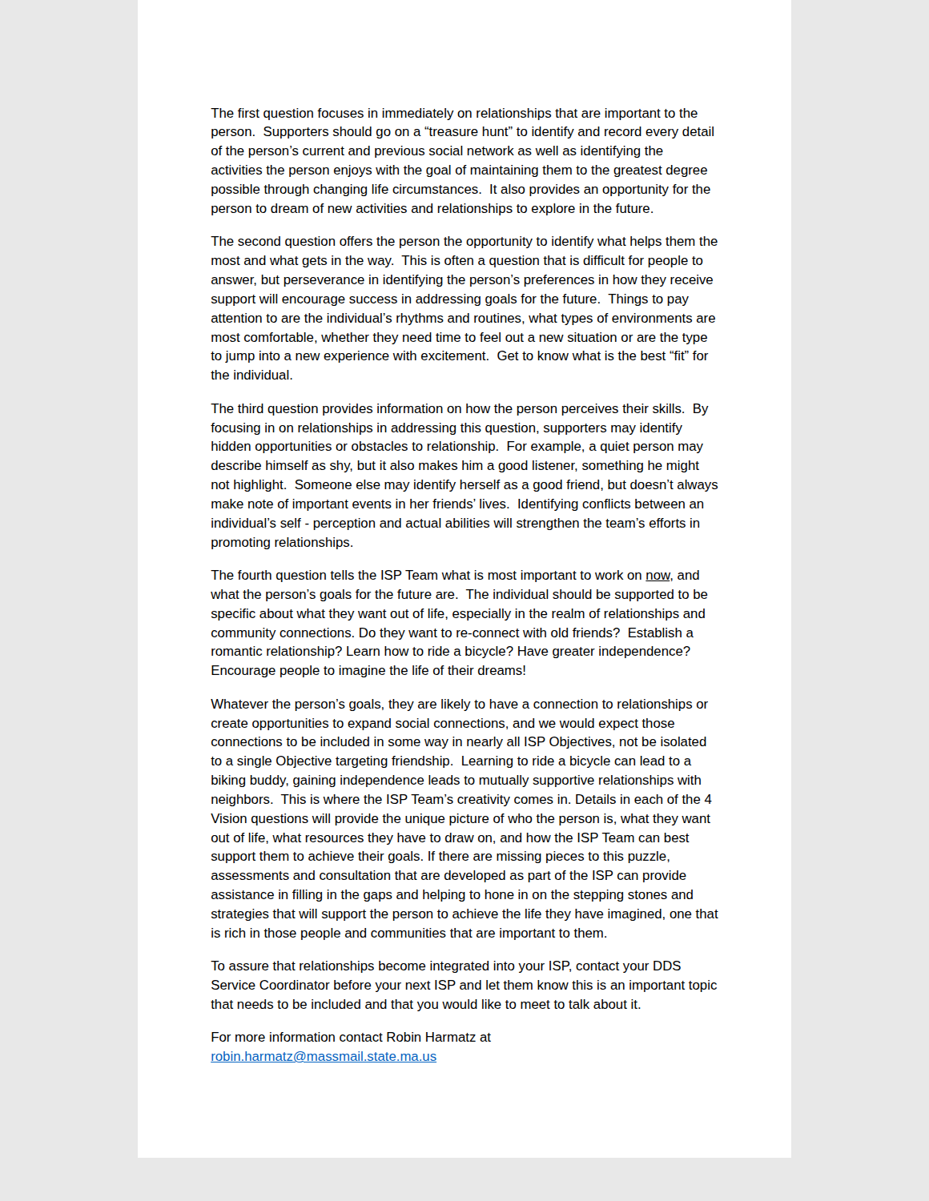The first question focuses in immediately on relationships that are important to the person. Supporters should go on a “treasure hunt” to identify and record every detail of the person’s current and previous social network as well as identifying the activities the person enjoys with the goal of maintaining them to the greatest degree possible through changing life circumstances. It also provides an opportunity for the person to dream of new activities and relationships to explore in the future.
The second question offers the person the opportunity to identify what helps them the most and what gets in the way. This is often a question that is difficult for people to answer, but perseverance in identifying the person’s preferences in how they receive support will encourage success in addressing goals for the future. Things to pay attention to are the individual’s rhythms and routines, what types of environments are most comfortable, whether they need time to feel out a new situation or are the type to jump into a new experience with excitement. Get to know what is the best “fit” for the individual.
The third question provides information on how the person perceives their skills. By focusing in on relationships in addressing this question, supporters may identify hidden opportunities or obstacles to relationship. For example, a quiet person may describe himself as shy, but it also makes him a good listener, something he might not highlight. Someone else may identify herself as a good friend, but doesn’t always make note of important events in her friends’ lives. Identifying conflicts between an individual’s self - perception and actual abilities will strengthen the team’s efforts in promoting relationships.
The fourth question tells the ISP Team what is most important to work on now, and what the person’s goals for the future are. The individual should be supported to be specific about what they want out of life, especially in the realm of relationships and community connections. Do they want to re-connect with old friends? Establish a romantic relationship? Learn how to ride a bicycle? Have greater independence? Encourage people to imagine the life of their dreams!
Whatever the person’s goals, they are likely to have a connection to relationships or create opportunities to expand social connections, and we would expect those connections to be included in some way in nearly all ISP Objectives, not be isolated to a single Objective targeting friendship. Learning to ride a bicycle can lead to a biking buddy, gaining independence leads to mutually supportive relationships with neighbors. This is where the ISP Team’s creativity comes in. Details in each of the 4 Vision questions will provide the unique picture of who the person is, what they want out of life, what resources they have to draw on, and how the ISP Team can best support them to achieve their goals. If there are missing pieces to this puzzle, assessments and consultation that are developed as part of the ISP can provide assistance in filling in the gaps and helping to hone in on the stepping stones and strategies that will support the person to achieve the life they have imagined, one that is rich in those people and communities that are important to them.
To assure that relationships become integrated into your ISP, contact your DDS Service Coordinator before your next ISP and let them know this is an important topic that needs to be included and that you would like to meet to talk about it.
For more information contact Robin Harmatz at robin.harmatz@massmail.state.ma.us